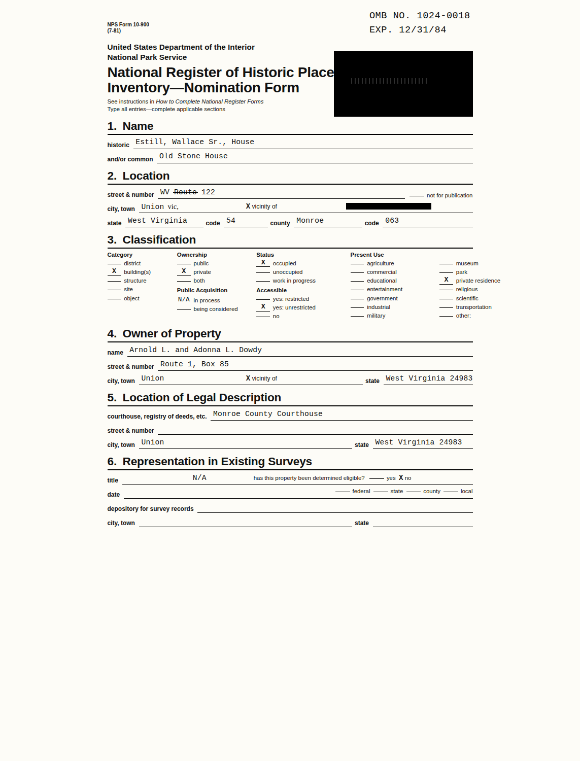OMB NO. 1024-0018
EXP. 12/31/84
NPS Form 10-900
(7-81)
1983
United States Department of the Interior
National Park Service
National Register of Historic Places
Inventory—Nomination Form
See instructions in How to Complete National Register Forms
Type all entries—complete applicable sections
1. Name
historic
Estill, Wallace Sr., House
and/or common
Old Stone House
2. Location
street & number
WV Route 122
not for publication
city, town
Union vic,
X vicinity of
state
West Virginia
code
54
county
Monroe
code
063
3. Classification
Category
district
Xbuilding(s)
structure
site
object
Ownership
public
Xprivate
both
Public Acquisition
N/Ain process
being considered
Status
Xoccupied
unoccupied
work in progress
Accessible
yes: restricted
Xyes: unrestricted
no
Present Use
agriculture
commercial
educational
entertainment
government
industrial
military
museum
park
Xprivate residence
religious
scientific
transportation
other:
4. Owner of Property
name
Arnold L. and Adonna L. Dowdy
street & number
Route 1, Box 85
city, town
Union
X vicinity of
state
West Virginia 24983
5. Location of Legal Description
courthouse, registry of deeds, etc.
Monroe County Courthouse
street & number
city, town
Union
state
West Virginia 24983
6. Representation in Existing Surveys
title
N/A
has this property been determined eligible? yes X no
date
federal state county local
depository for survey records
city, town
state